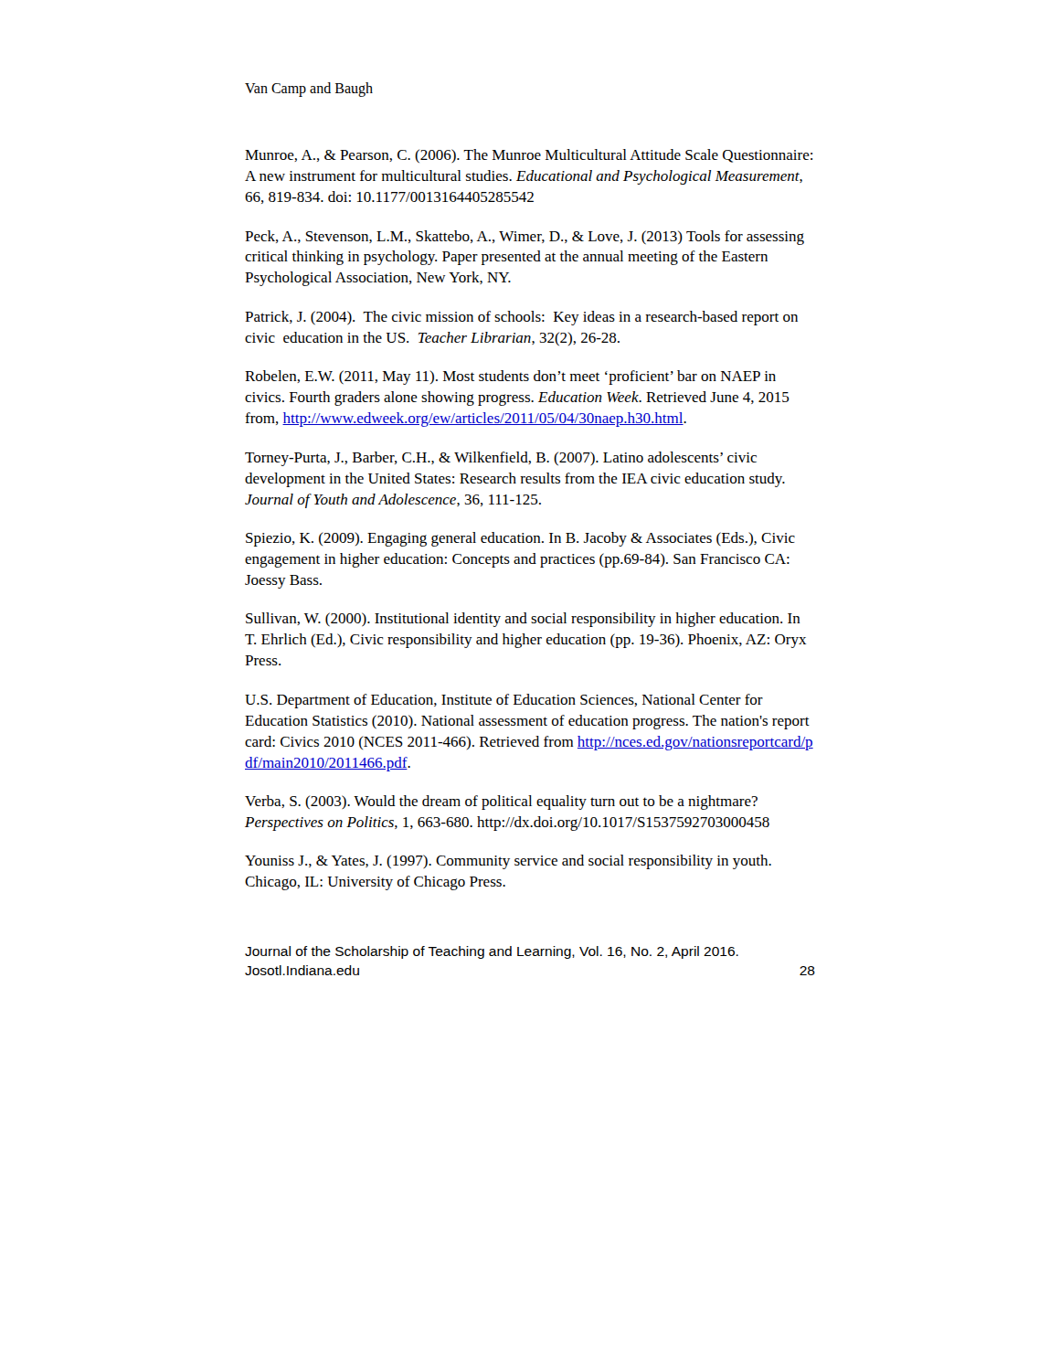Van Camp and Baugh
Munroe, A., & Pearson, C. (2006). The Munroe Multicultural Attitude Scale Questionnaire: A new instrument for multicultural studies. Educational and Psychological Measurement, 66, 819-834. doi: 10.1177/0013164405285542
Peck, A., Stevenson, L.M., Skattebo, A., Wimer, D., & Love, J. (2013) Tools for assessing critical thinking in psychology. Paper presented at the annual meeting of the Eastern Psychological Association, New York, NY.
Patrick, J. (2004). The civic mission of schools: Key ideas in a research-based report on civic education in the US. Teacher Librarian, 32(2), 26-28.
Robelen, E.W. (2011, May 11). Most students don’t meet ‘proficient’ bar on NAEP in civics. Fourth graders alone showing progress. Education Week. Retrieved June 4, 2015 from, http://www.edweek.org/ew/articles/2011/05/04/30naep.h30.html.
Torney-Purta, J., Barber, C.H., & Wilkenfield, B. (2007). Latino adolescents’ civic development in the United States: Research results from the IEA civic education study. Journal of Youth and Adolescence, 36, 111-125.
Spiezio, K. (2009). Engaging general education. In B. Jacoby & Associates (Eds.), Civic engagement in higher education: Concepts and practices (pp.69-84). San Francisco CA: Joessy Bass.
Sullivan, W. (2000). Institutional identity and social responsibility in higher education. In T. Ehrlich (Ed.), Civic responsibility and higher education (pp. 19-36). Phoenix, AZ: Oryx Press.
U.S. Department of Education, Institute of Education Sciences, National Center for Education Statistics (2010). National assessment of education progress. The nation's report card: Civics 2010 (NCES 2011-466). Retrieved from http://nces.ed.gov/nationsreportcard/pdf/main2010/2011466.pdf.
Verba, S. (2003). Would the dream of political equality turn out to be a nightmare? Perspectives on Politics, 1, 663-680. http://dx.doi.org/10.1017/S1537592703000458
Youniss J., & Yates, J. (1997). Community service and social responsibility in youth. Chicago, IL: University of Chicago Press.
Journal of the Scholarship of Teaching and Learning, Vol. 16, No. 2, April 2016.
Josotl.Indiana.edu 28